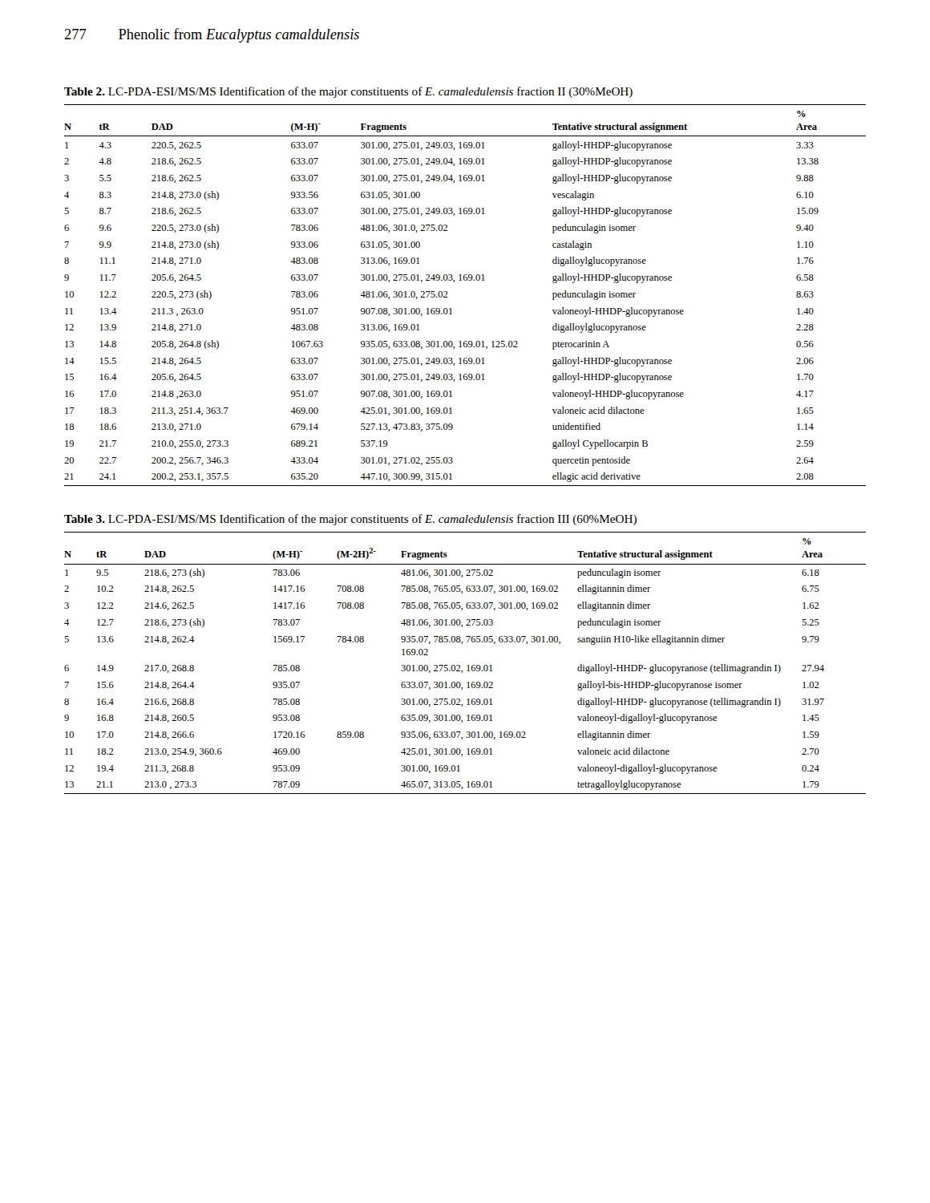277 Phenolic from Eucalyptus camaldulensis
Table 2. LC-PDA-ESI/MS/MS Identification of the major constituents of E. camaledulensis fraction II (30%MeOH)
| N | tR | DAD | (M-H) - | Fragments | Tentative structural assignment | % Area |
| --- | --- | --- | --- | --- | --- | --- |
| 1 | 4.3 | 220.5, 262.5 | 633.07 | 301.00, 275.01, 249.03, 169.01 | galloyl-HHDP-glucopyranose | 3.33 |
| 2 | 4.8 | 218.6, 262.5 | 633.07 | 301.00, 275.01, 249.04, 169.01 | galloyl-HHDP-glucopyranose | 13.38 |
| 3 | 5.5 | 218.6, 262.5 | 633.07 | 301.00, 275.01, 249.04, 169.01 | galloyl-HHDP-glucopyranose | 9.88 |
| 4 | 8.3 | 214.8, 273.0 (sh) | 933.56 | 631.05, 301.00 | vescalagin | 6.10 |
| 5 | 8.7 | 218.6, 262.5 | 633.07 | 301.00, 275.01, 249.03, 169.01 | galloyl-HHDP-glucopyranose | 15.09 |
| 6 | 9.6 | 220.5, 273.0 (sh) | 783.06 | 481.06, 301.0, 275.02 | pedunculagin isomer | 9.40 |
| 7 | 9.9 | 214.8, 273.0 (sh) | 933.06 | 631.05, 301.00 | castalagin | 1.10 |
| 8 | 11.1 | 214.8, 271.0 | 483.08 | 313.06, 169.01 | digalloylglucopyranose | 1.76 |
| 9 | 11.7 | 205.6, 264.5 | 633.07 | 301.00, 275.01, 249.03, 169.01 | galloyl-HHDP-glucopyranose | 6.58 |
| 10 | 12.2 | 220.5, 273 (sh) | 783.06 | 481.06, 301.0, 275.02 | pedunculagin isomer | 8.63 |
| 11 | 13.4 | 211.3 , 263.0 | 951.07 | 907.08, 301.00, 169.01 | valoneoyl-HHDP-glucopyranose | 1.40 |
| 12 | 13.9 | 214.8, 271.0 | 483.08 | 313.06, 169.01 | digalloylglucopyranose | 2.28 |
| 13 | 14.8 | 205.8, 264.8 (sh) | 1067.63 | 935.05, 633.08, 301.00, 169.01, 125.02 | pterocarinin A | 0.56 |
| 14 | 15.5 | 214.8, 264.5 | 633.07 | 301.00, 275.01, 249.03, 169.01 | galloyl-HHDP-glucopyranose | 2.06 |
| 15 | 16.4 | 205.6, 264.5 | 633.07 | 301.00, 275.01, 249.03, 169.01 | galloyl-HHDP-glucopyranose | 1.70 |
| 16 | 17.0 | 214.8 ,263.0 | 951.07 | 907.08, 301.00, 169.01 | valoneoyl-HHDP-glucopyranose | 4.17 |
| 17 | 18.3 | 211.3, 251.4, 363.7 | 469.00 | 425.01, 301.00, 169.01 | valoneic acid dilactone | 1.65 |
| 18 | 18.6 | 213.0, 271.0 | 679.14 | 527.13, 473.83, 375.09 | unidentified | 1.14 |
| 19 | 21.7 | 210.0, 255.0, 273.3 | 689.21 | 537.19 | galloyl Cypellocarpin B | 2.59 |
| 20 | 22.7 | 200.2, 256.7, 346.3 | 433.04 | 301.01, 271.02, 255.03 | quercetin pentoside | 2.64 |
| 21 | 24.1 | 200.2, 253.1, 357.5 | 635.20 | 447.10, 300.99, 315.01 | ellagic acid derivative | 2.08 |
Table 3. LC-PDA-ESI/MS/MS Identification of the major constituents of E. camaledulensis fraction III (60%MeOH)
| N | tR | DAD | (M-H) - | (M-2H) 2- | Fragments | Tentative structural assignment | % Area |
| --- | --- | --- | --- | --- | --- | --- | --- |
| 1 | 9.5 | 218.6, 273 (sh) | 783.06 | | 481.06, 301.00, 275.02 | pedunculagin isomer | 6.18 |
| 2 | 10.2 | 214.8, 262.5 | 1417.16 | 708.08 | 785.08, 765.05, 633.07, 301.00, 169.02 | ellagitannin dimer | 6.75 |
| 3 | 12.2 | 214.6, 262.5 | 1417.16 | 708.08 | 785.08, 765.05, 633.07, 301.00, 169.02 | ellagitannin dimer | 1.62 |
| 4 | 12.7 | 218.6, 273 (sh) | 783.07 | | 481.06, 301.00, 275.03 | pedunculagin isomer | 5.25 |
| 5 | 13.6 | 214.8, 262.4 | 1569.17 | 784.08 | 935.07, 785.08, 765.05, 633.07, 301.00, 169.02 | sanguiin H10-like ellagitannin dimer | 9.79 |
| 6 | 14.9 | 217.0, 268.8 | 785.08 | | 301.00, 275.02, 169.01 | digalloyl-HHDP- glucopyranose (tellimagrandin I) | 27.94 |
| 7 | 15.6 | 214.8, 264.4 | 935.07 | | 633.07, 301.00, 169.02 | galloyl-bis-HHDP-glucopyranose isomer | 1.02 |
| 8 | 16.4 | 216.6, 268.8 | 785.08 | | 301.00, 275.02, 169.01 | digalloyl-HHDP- glucopyranose (tellimagrandin I) | 31.97 |
| 9 | 16.8 | 214.8, 260.5 | 953.08 | | 635.09, 301.00, 169.01 | valoneoyl-digalloyl-glucopyranose | 1.45 |
| 10 | 17.0 | 214.8, 266.6 | 1720.16 | 859.08 | 935.06, 633.07, 301.00, 169.02 | ellagitannin dimer | 1.59 |
| 11 | 18.2 | 213.0, 254.9, 360.6 | 469.00 | | 425.01, 301.00, 169.01 | valoneic acid dilactone | 2.70 |
| 12 | 19.4 | 211.3, 268.8 | 953.09 | | 301.00, 169.01 | valoneoyl-digalloyl-glucopyranose | 0.24 |
| 13 | 21.1 | 213.0 , 273.3 | 787.09 | | 465.07, 313.05, 169.01 | tetragalloylglucopyranose | 1.79 |